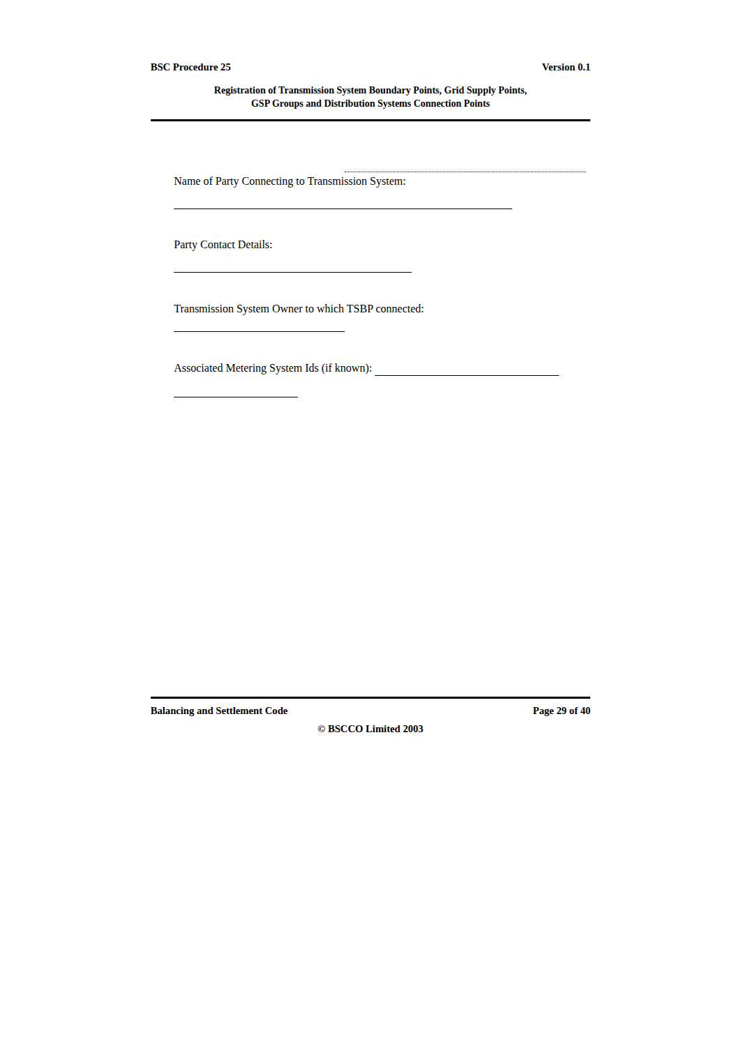BSC Procedure 25 Version 0.1
Registration of Transmission System Boundary Points, Grid Supply Points,
GSP Groups and Distribution Systems Connection Points
Name of Party Connecting to Transmission System:
Party Contact Details:
Transmission System Owner to which TSBP connected:
Associated Metering System Ids (if known):
Balancing and Settlement Code Page 29 of 40
© BSCCO Limited 2003